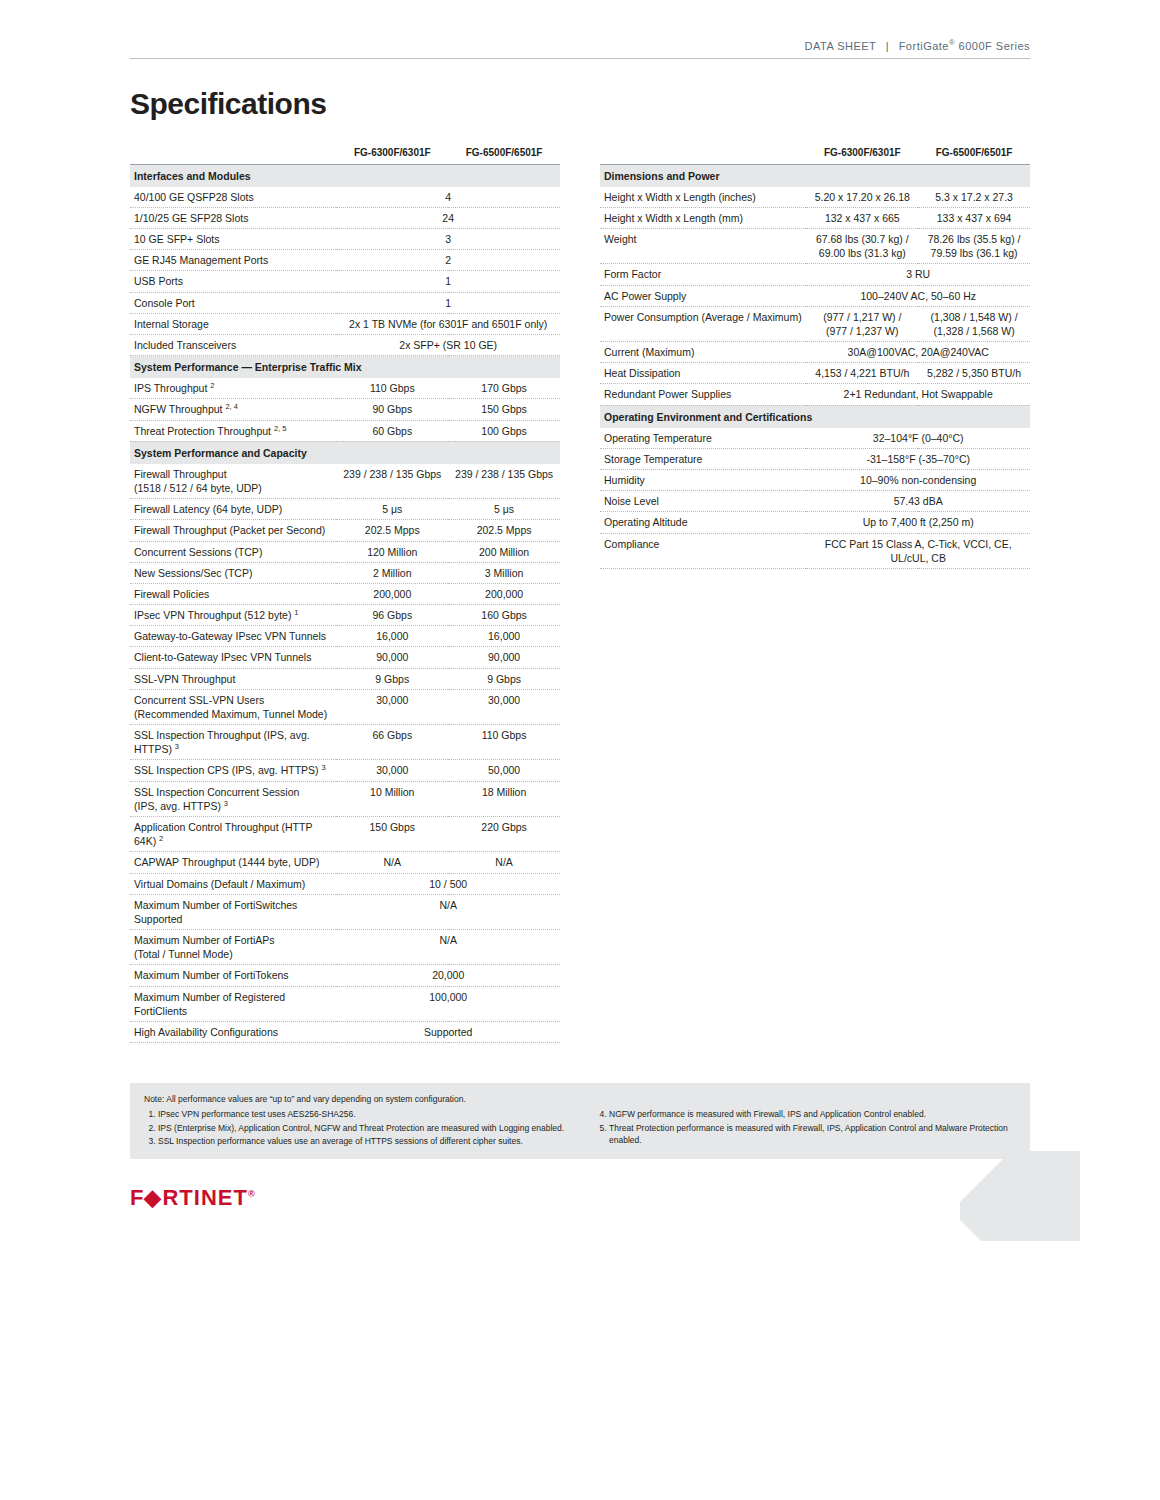DATA SHEET | FortiGate® 6000F Series
Specifications
| | FG-6300F/6301F | FG-6500F/6501F |
| --- | --- | --- |
| Interfaces and Modules |
| 40/100 GE QSFP28 Slots | 4 |
| 1/10/25 GE SFP28 Slots | 24 |
| 10 GE SFP+ Slots | 3 |
| GE RJ45 Management Ports | 2 |
| USB Ports | 1 |
| Console Port | 1 |
| Internal Storage | 2x 1 TB NVMe (for 6301F and 6501F only) |
| Included Transceivers | 2x SFP+ (SR 10 GE) |
| System Performance — Enterprise Traffic Mix |
| IPS Throughput 2 | 110 Gbps | 170 Gbps |
| NGFW Throughput 2, 4 | 90 Gbps | 150 Gbps |
| Threat Protection Throughput 2, 5 | 60 Gbps | 100 Gbps |
| System Performance and Capacity |
| Firewall Throughput (1518 / 512 / 64 byte, UDP) | 239 / 238 / 135 Gbps | 239 / 238 / 135 Gbps |
| Firewall Latency (64 byte, UDP) | 5 μs | 5 μs |
| Firewall Throughput (Packet per Second) | 202.5 Mpps | 202.5 Mpps |
| Concurrent Sessions (TCP) | 120 Million | 200 Million |
| New Sessions/Sec (TCP) | 2 Million | 3 Million |
| Firewall Policies | 200,000 | 200,000 |
| IPsec VPN Throughput (512 byte) 1 | 96 Gbps | 160 Gbps |
| Gateway-to-Gateway IPsec VPN Tunnels | 16,000 | 16,000 |
| Client-to-Gateway IPsec VPN Tunnels | 90,000 | 90,000 |
| SSL-VPN Throughput | 9 Gbps | 9 Gbps |
| Concurrent SSL-VPN Users (Recommended Maximum, Tunnel Mode) | 30,000 | 30,000 |
| SSL Inspection Throughput (IPS, avg. HTTPS) 3 | 66 Gbps | 110 Gbps |
| SSL Inspection CPS (IPS, avg. HTTPS) 3 | 30,000 | 50,000 |
| SSL Inspection Concurrent Session (IPS, avg. HTTPS) 3 | 10 Million | 18 Million |
| Application Control Throughput (HTTP 64K) 2 | 150 Gbps | 220 Gbps |
| CAPWAP Throughput (1444 byte, UDP) | N/A | N/A |
| Virtual Domains (Default / Maximum) | 10 / 500 |
| Maximum Number of FortiSwitches Supported | N/A |
| Maximum Number of FortiAPs (Total / Tunnel Mode) | N/A |
| Maximum Number of FortiTokens | 20,000 |
| Maximum Number of Registered FortiClients | 100,000 |
| High Availability Configurations | Supported |
| | FG-6300F/6301F | FG-6500F/6501F |
| --- | --- | --- |
| Dimensions and Power |
| Height x Width x Length (inches) | 5.20 x 17.20 x 26.18 | 5.3 x 17.2 x 27.3 |
| Height x Width x Length (mm) | 132 x 437 x 665 | 133 x 437 x 694 |
| Weight | 67.68 lbs (30.7 kg) / 69.00 lbs (31.3 kg) | 78.26 lbs (35.5 kg) / 79.59 lbs (36.1 kg) |
| Form Factor | 3 RU |
| AC Power Supply | 100–240V AC, 50–60 Hz |
| Power Consumption (Average / Maximum) | (977 / 1,217 W) / (977 / 1,237 W) | (1,308 / 1,548 W) / (1,328 / 1,568 W) |
| Current (Maximum) | 30A@100VAC, 20A@240VAC |
| Heat Dissipation | 4,153 / 4,221 BTU/h | 5,282 / 5,350 BTU/h |
| Redundant Power Supplies | 2+1 Redundant, Hot Swappable |
| Operating Environment and Certifications |
| Operating Temperature | 32–104°F (0–40°C) |
| Storage Temperature | -31–158°F (-35–70°C) |
| Humidity | 10–90% non-condensing |
| Noise Level | 57.43 dBA |
| Operating Altitude | Up to 7,400 ft (2,250 m) |
| Compliance | FCC Part 15 Class A, C-Tick, VCCI, CE, UL/cUL, CB |
Note: All performance values are “up to” and vary depending on system configuration.
IPsec VPN performance test uses AES256-SHA256.
IPS (Enterprise Mix), Application Control, NGFW and Threat Protection are measured with Logging enabled.
SSL Inspection performance values use an average of HTTPS sessions of different cipher suites.
NGFW performance is measured with Firewall, IPS and Application Control enabled.
Threat Protection performance is measured with Firewall, IPS, Application Control and Malware Protection enabled.
F◆RTINET®
5